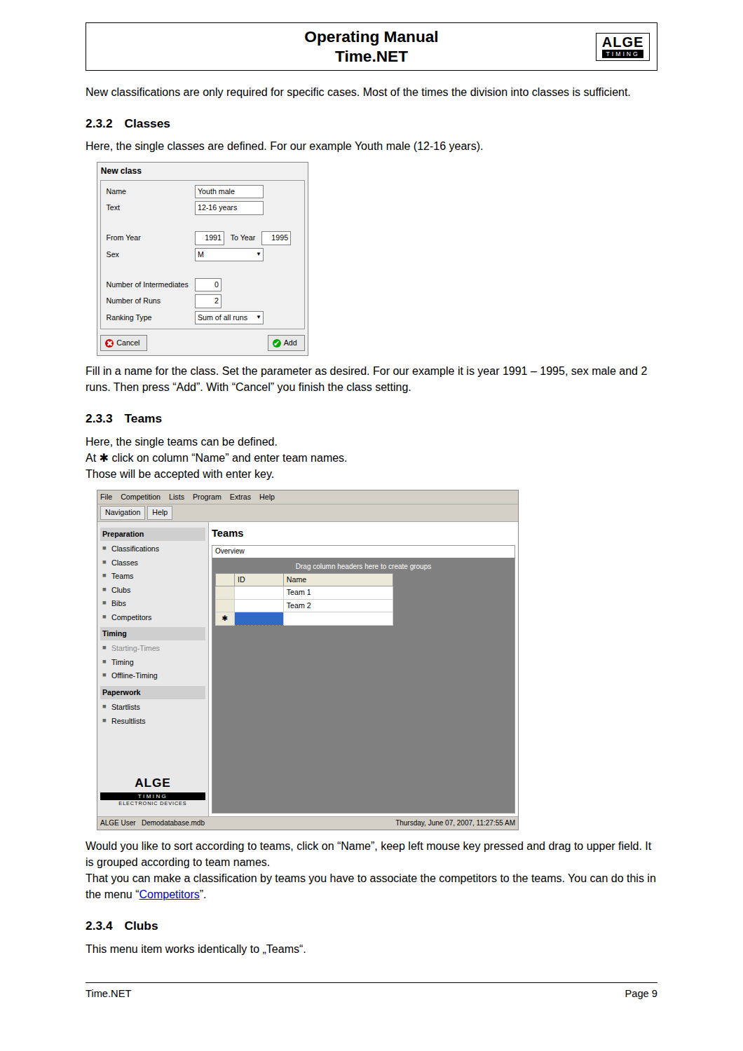Operating Manual
Time.NET
ALGE
TIMING
New classifications are only required for specific cases. Most of the times the division into classes is sufficient.
2.3.2 Classes
Here, the single classes are defined. For our example Youth male (12-16 years).
New class
| Name | Youth male |
| Text | 12-16 years |
| From Year | 1991 To Year 1995 |
| Sex | M |
| Number of Intermediates | 0 |
| Number of Runs | 2 |
| Ranking Type | Sum of all runs |
✖Cancel ✔Add
Fill in a name for the class. Set the parameter as desired. For our example it is year 1991 – 1995, sex male and 2 runs. Then press “Add”. With “Cancel” you finish the class setting.
2.3.3 Teams
Here, the single teams can be defined.
At ✱ click on column “Name” and enter team names.
Those will be accepted with enter key.
File Competition Lists Program Extras Help
Navigation Help
Preparation
Classifications
Classes
Teams
Clubs
Bibs
Competitors
Timing
Starting-Times
Timing
Offline-Timing
Paperwork
Startlists
Resultlists
ALGE
TIMING
ELECTRONIC DEVICES
Teams
Overview
Drag column headers here to create groups
| | ID | Name |
| --- | --- | --- |
| | | Team 1 |
| | | Team 2 |
| ✱ | | |
ALGE User Demodatabase.mdb Thursday, June 07, 2007, 11:27:55 AM
Would you like to sort according to teams, click on “Name”, keep left mouse key pressed and drag to upper field. It is grouped according to team names.
That you can make a classification by teams you have to associate the competitors to the teams. You can do this in the menu “Competitors”.
2.3.4 Clubs
This menu item works identically to „Teams“.
Time.NET Page 9